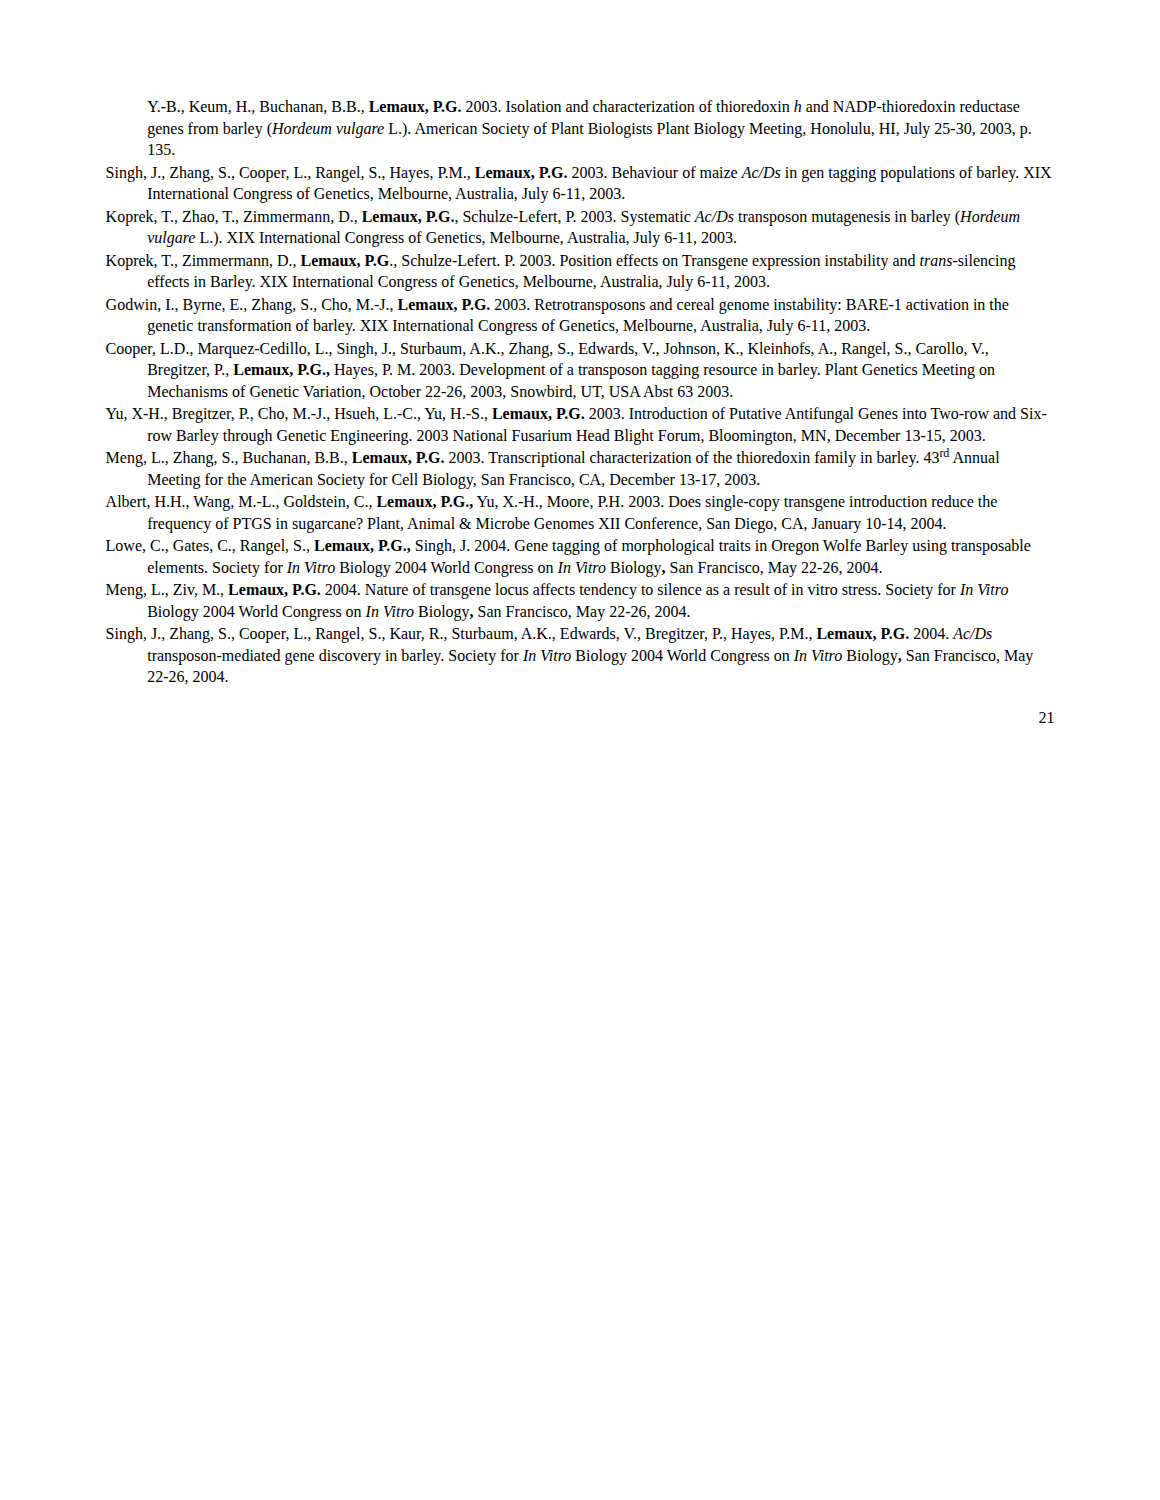Y.-B., Keum, H., Buchanan, B.B., Lemaux, P.G. 2003. Isolation and characterization of thioredoxin h and NADP-thioredoxin reductase genes from barley (Hordeum vulgare L.). American Society of Plant Biologists Plant Biology Meeting, Honolulu, HI, July 25-30, 2003, p. 135.
Singh, J., Zhang, S., Cooper, L., Rangel, S., Hayes, P.M., Lemaux, P.G. 2003. Behaviour of maize Ac/Ds in gen tagging populations of barley. XIX International Congress of Genetics, Melbourne, Australia, July 6-11, 2003.
Koprek, T., Zhao, T., Zimmermann, D., Lemaux, P.G., Schulze-Lefert, P. 2003. Systematic Ac/Ds transposon mutagenesis in barley (Hordeum vulgare L.). XIX International Congress of Genetics, Melbourne, Australia, July 6-11, 2003.
Koprek, T., Zimmermann, D., Lemaux, P.G., Schulze-Lefert. P. 2003. Position effects on Transgene expression instability and trans-silencing effects in Barley. XIX International Congress of Genetics, Melbourne, Australia, July 6-11, 2003.
Godwin, I., Byrne, E., Zhang, S., Cho, M.-J., Lemaux, P.G. 2003. Retrotransposons and cereal genome instability: BARE-1 activation in the genetic transformation of barley. XIX International Congress of Genetics, Melbourne, Australia, July 6-11, 2003.
Cooper, L.D., Marquez-Cedillo, L., Singh, J., Sturbaum, A.K., Zhang, S., Edwards, V., Johnson, K., Kleinhofs, A., Rangel, S., Carollo, V., Bregitzer, P., Lemaux, P.G., Hayes, P. M. 2003. Development of a transposon tagging resource in barley. Plant Genetics Meeting on Mechanisms of Genetic Variation, October 22-26, 2003, Snowbird, UT, USA Abst 63 2003.
Yu, X-H., Bregitzer, P., Cho, M.-J., Hsueh, L.-C., Yu, H.-S., Lemaux, P.G. 2003. Introduction of Putative Antifungal Genes into Two-row and Six-row Barley through Genetic Engineering. 2003 National Fusarium Head Blight Forum, Bloomington, MN, December 13-15, 2003.
Meng, L., Zhang, S., Buchanan, B.B., Lemaux, P.G. 2003. Transcriptional characterization of the thioredoxin family in barley. 43rd Annual Meeting for the American Society for Cell Biology, San Francisco, CA, December 13-17, 2003.
Albert, H.H., Wang, M.-L., Goldstein, C., Lemaux, P.G., Yu, X.-H., Moore, P.H. 2003. Does single-copy transgene introduction reduce the frequency of PTGS in sugarcane? Plant, Animal & Microbe Genomes XII Conference, San Diego, CA, January 10-14, 2004.
Lowe, C., Gates, C., Rangel, S., Lemaux, P.G., Singh, J. 2004. Gene tagging of morphological traits in Oregon Wolfe Barley using transposable elements. Society for In Vitro Biology 2004 World Congress on In Vitro Biology, San Francisco, May 22-26, 2004.
Meng, L., Ziv, M., Lemaux, P.G. 2004. Nature of transgene locus affects tendency to silence as a result of in vitro stress. Society for In Vitro Biology 2004 World Congress on In Vitro Biology, San Francisco, May 22-26, 2004.
Singh, J., Zhang, S., Cooper, L., Rangel, S., Kaur, R., Sturbaum, A.K., Edwards, V., Bregitzer, P., Hayes, P.M., Lemaux, P.G. 2004. Ac/Ds transposon-mediated gene discovery in barley. Society for In Vitro Biology 2004 World Congress on In Vitro Biology, San Francisco, May 22-26, 2004.
21